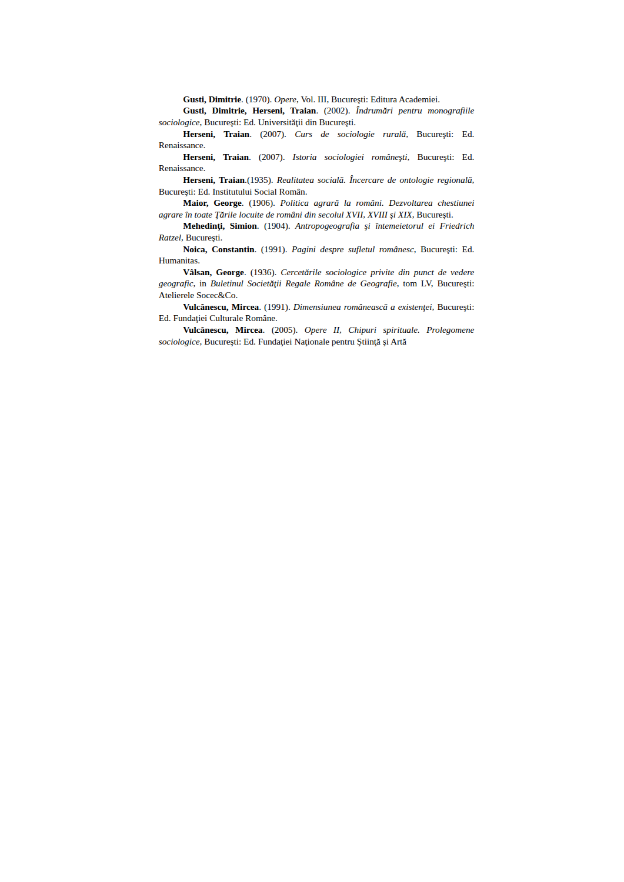Gusti, Dimitrie. (1970). Opere, Vol. III, Bucureşti: Editura Academiei.
Gusti, Dimitrie, Herseni, Traian. (2002). Îndrumări pentru monografiile sociologice, Bucureşti: Ed. Universităţii din Bucureşti.
Herseni, Traian. (2007). Curs de sociologie rurală, Bucureşti: Ed. Renaissance.
Herseni, Traian. (2007). Istoria sociologiei româneşti, Bucureşti: Ed. Renaissance.
Herseni, Traian.(1935). Realitatea socială. Încercare de ontologie regională, Bucureşti: Ed. Institutului Social Român.
Maior, George. (1906). Politica agrară la români. Dezvoltarea chestiunei agrare în toate Ţările locuite de români din secolul XVII, XVIII şi XIX, Bucureşti.
Mehedinţi, Simion. (1904). Antropogeografia şi întemeietorul ei Friedrich Ratzel, Bucureşti.
Noica, Constantin. (1991). Pagini despre sufletul românesc, Bucureşti: Ed. Humanitas.
Vâlsan, George. (1936). Cercetările sociologice privite din punct de vedere geografic, in Buletinul Societăţii Regale Române de Geografie, tom LV, Bucureşti: Atelierele Socec&Co.
Vulcănescu, Mircea. (1991). Dimensiunea românească a existenţei, Bucureşti: Ed. Fundaţiei Culturale Române.
Vulcănescu, Mircea. (2005). Opere II, Chipuri spirituale. Prolegomene sociologice, Bucureşti: Ed. Fundaţiei Naţionale pentru Ştiinţă şi Artă